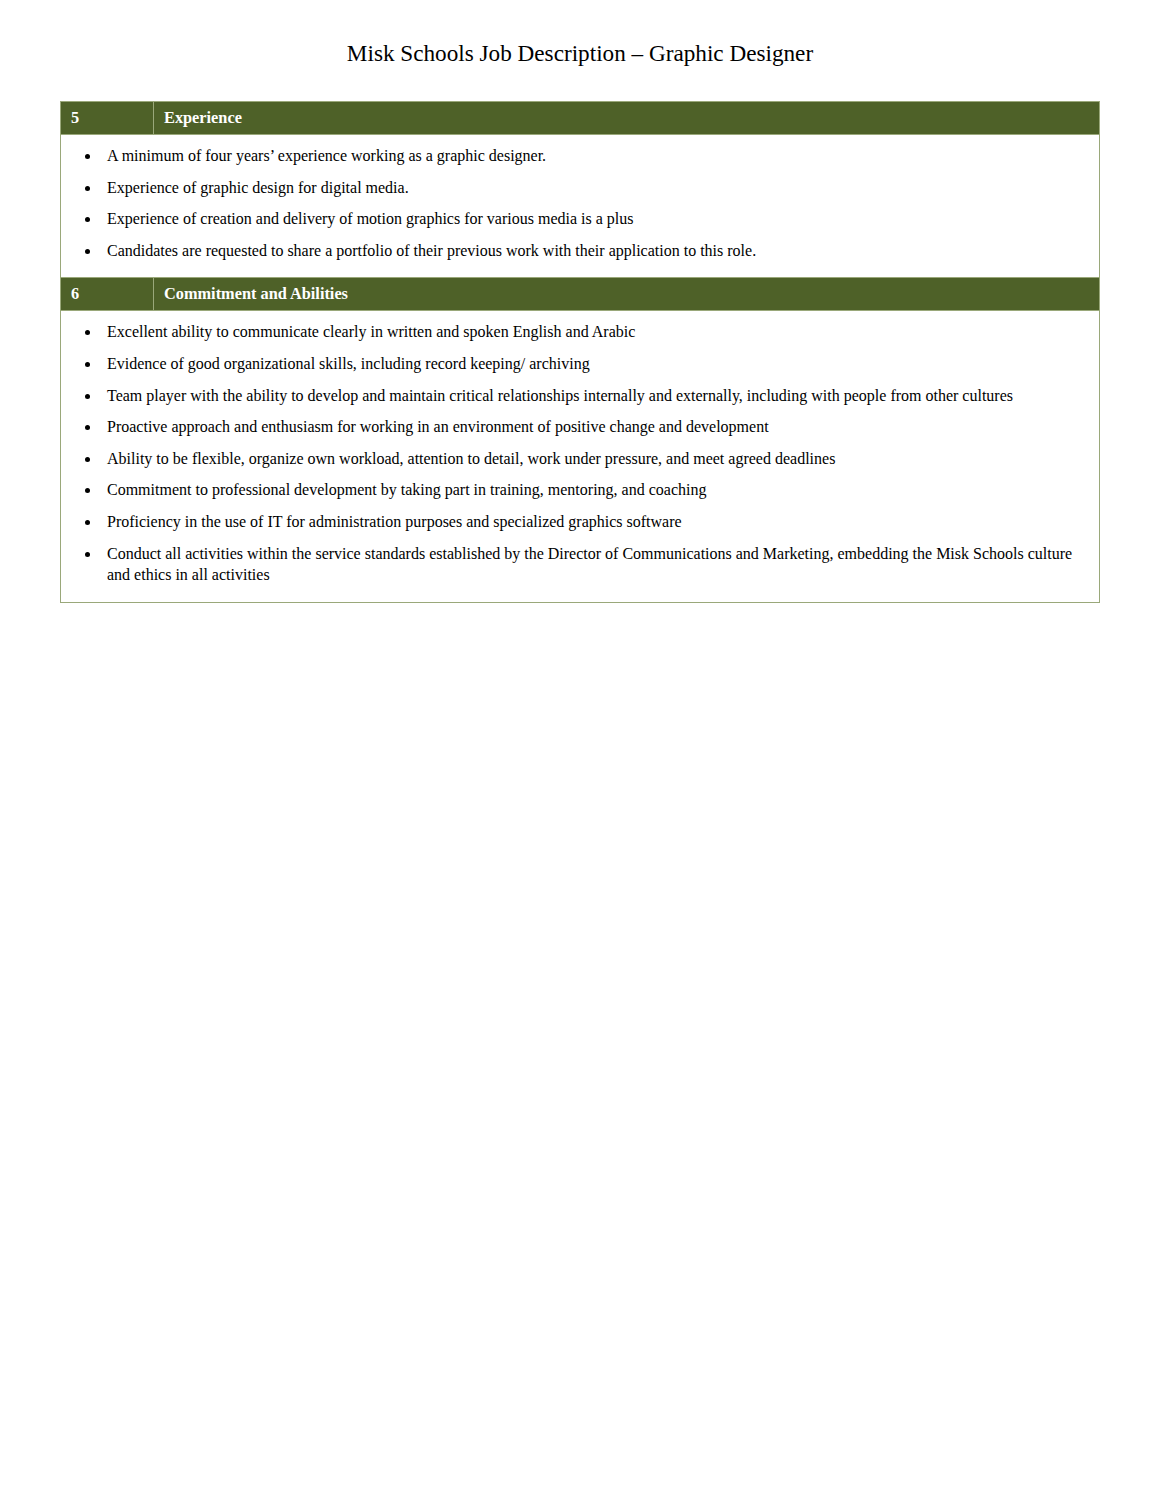Misk Schools Job Description – Graphic Designer
| 5 | Experience |
| A minimum of four years’ experience working as a graphic designer. Experience of graphic design for digital media. Experience of creation and delivery of motion graphics for various media is a plus Candidates are requested to share a portfolio of their previous work with their application to this role. |
| 6 | Commitment and Abilities |
| Excellent ability to communicate clearly in written and spoken English and Arabic Evidence of good organizational skills, including record keeping/ archiving Team player with the ability to develop and maintain critical relationships internally and externally, including with people from other cultures Proactive approach and enthusiasm for working in an environment of positive change and development Ability to be flexible, organize own workload, attention to detail, work under pressure, and meet agreed deadlines Commitment to professional development by taking part in training, mentoring, and coaching Proficiency in the use of IT for administration purposes and specialized graphics software Conduct all activities within the service standards established by the Director of Communications and Marketing, embedding the Misk Schools culture and ethics in all activities |